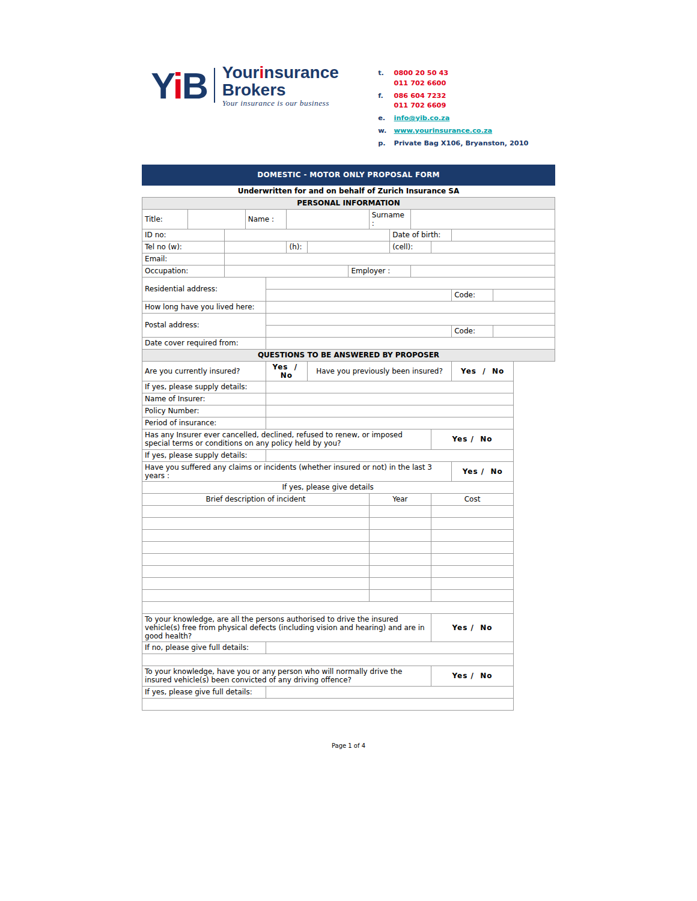Yi B
Yourinsurance
Brokers
Your insurance is our business
| t. | 0800 20 50 43 011 702 6600 |
| f. | 086 604 7232 011 702 6609 |
| e. | info@yib.co.za |
| w. | www.yourinsurance.co.za |
| p. | Private Bag X106, Bryanston, 2010 |
| DOMESTIC - MOTOR ONLY PROPOSAL FORM |
| Underwritten for and on behalf of Zurich Insurance SA |
| PERSONAL INFORMATION |
| Title: | | Name : | | Surname : | |
| ID no: | | Date of birth: | |
| Tel no (w): | | (h): | | (cell): | |
| Email: | |
| Occupation: | | Employer : | |
| Residential address: | |
| | Code: | |
| How long have you lived here: | |
| Postal address: | |
| | Code: | |
| Date cover required from: | |
| QUESTIONS TO BE ANSWERED BY PROPOSER |
| Are you currently insured? | Yes / No | Have you previously been insured? | Yes / No | |
| If yes, please supply details: | | |
| Name of Insurer: | | |
| Policy Number: | | |
| Period of insurance: | | |
| Has any Insurer ever cancelled, declined, refused to renew, or imposed special terms or conditions on any policy held by you? | Yes / No | |
| If yes, please supply details: | | |
| Have you suffered any claims or incidents (whether insured or not) in the last 3 years : | Yes / No | |
| If yes, please give details | |
| Brief description of incident | Year | Cost | |
| To your knowledge, are all the persons authorised to drive the insured vehicle(s) free from physical defects (including vision and hearing) and are in good health? | Yes / No | |
| If no, please give full details: | | |
| To your knowledge, have you or any person who will normally drive the insured vehicle(s) been convicted of any driving offence? | Yes / No | |
| If yes, please give full details: | | |
Page 1 of 4